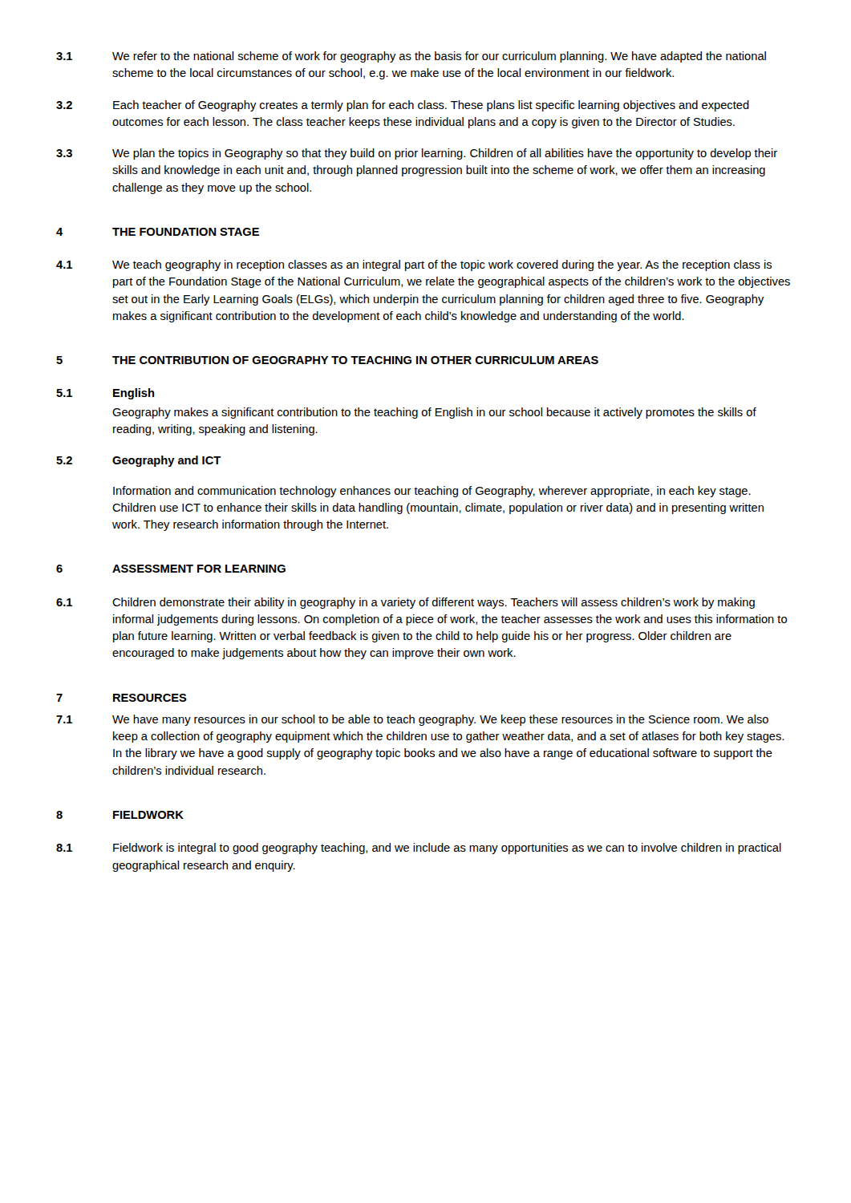3.1
We refer to the national scheme of work for geography as the basis for our curriculum planning. We have adapted the national scheme to the local circumstances of our school, e.g. we make use of the local environment in our fieldwork.
3.2
Each teacher of Geography creates a termly plan for each class. These plans list specific learning objectives and expected outcomes for each lesson. The class teacher keeps these individual plans and a copy is given to the Director of Studies.
3.3
We plan the topics in Geography so that they build on prior learning. Children of all abilities have the opportunity to develop their skills and knowledge in each unit and, through planned progression built into the scheme of work, we offer them an increasing challenge as they move up the school.
4
The Foundation Stage
4.1
We teach geography in reception classes as an integral part of the topic work covered during the year. As the reception class is part of the Foundation Stage of the National Curriculum, we relate the geographical aspects of the children’s work to the objectives set out in the Early Learning Goals (ELGs), which underpin the curriculum planning for children aged three to five. Geography makes a significant contribution to the development of each child’s knowledge and understanding of the world.
5
The contribution of Geography to teaching in other curriculum areas
5.1
English
Geography makes a significant contribution to the teaching of English in our school because it actively promotes the skills of reading, writing, speaking and listening.
5.2
Geography and ICT
Information and communication technology enhances our teaching of Geography, wherever appropriate, in each key stage. Children use ICT to enhance their skills in data handling (mountain, climate, population or river data) and in presenting written work. They research information through the Internet.
6
Assessment for learning
6.1
Children demonstrate their ability in geography in a variety of different ways. Teachers will assess children’s work by making informal judgements during lessons. On completion of a piece of work, the teacher assesses the work and uses this information to plan future learning. Written or verbal feedback is given to the child to help guide his or her progress. Older children are encouraged to make judgements about how they can improve their own work.
7
Resources
7.1
We have many resources in our school to be able to teach geography. We keep these resources in the Science room. We also keep a collection of geography equipment which the children use to gather weather data, and a set of atlases for both key stages. In the library we have a good supply of geography topic books and we also have a range of educational software to support the children’s individual research.
8
Fieldwork
8.1
Fieldwork is integral to good geography teaching, and we include as many opportunities as we can to involve children in practical geographical research and enquiry.